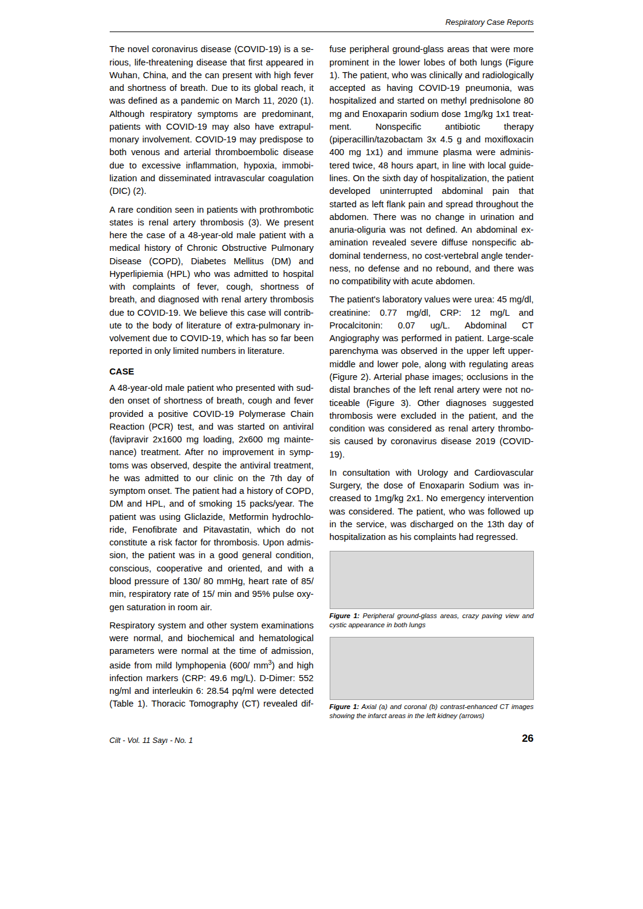Respiratory Case Reports
The novel coronavirus disease (COVID-19) is a serious, life-threatening disease that first appeared in Wuhan, China, and the can present with high fever and shortness of breath. Due to its global reach, it was defined as a pandemic on March 11, 2020 (1). Although respiratory symptoms are predominant, patients with COVID-19 may also have extrapulmonary involvement. COVID-19 may predispose to both venous and arterial thromboembolic disease due to excessive inflammation, hypoxia, immobilization and disseminated intravascular coagulation (DIC) (2).
A rare condition seen in patients with prothrombotic states is renal artery thrombosis (3). We present here the case of a 48-year-old male patient with a medical history of Chronic Obstructive Pulmonary Disease (COPD), Diabetes Mellitus (DM) and Hyperlipiemia (HPL) who was admitted to hospital with complaints of fever, cough, shortness of breath, and diagnosed with renal artery thrombosis due to COVID-19. We believe this case will contribute to the body of literature of extra-pulmonary involvement due to COVID-19, which has so far been reported in only limited numbers in literature.
CASE
A 48-year-old male patient who presented with sudden onset of shortness of breath, cough and fever provided a positive COVID-19 Polymerase Chain Reaction (PCR) test, and was started on antiviral (favipravir 2x1600 mg loading, 2x600 mg maintenance) treatment. After no improvement in symptoms was observed, despite the antiviral treatment, he was admitted to our clinic on the 7th day of symptom onset. The patient had a history of COPD, DM and HPL, and of smoking 15 packs/year. The patient was using Gliclazide, Metformin hydrochloride, Fenofibrate and Pitavastatin, which do not constitute a risk factor for thrombosis. Upon admission, the patient was in a good general condition, conscious, cooperative and oriented, and with a blood pressure of 130/ 80 mmHg, heart rate of 85/ min, respiratory rate of 15/ min and 95% pulse oxygen saturation in room air.
Respiratory system and other system examinations were normal, and biochemical and hematological parameters were normal at the time of admission, aside from mild lymphopenia (600/ mm3) and high infection markers (CRP: 49.6 mg/L). D-Dimer: 552 ng/ml and interleukin 6: 28.54 pq/ml were detected (Table 1). Thoracic Tomography (CT) revealed diffuse peripheral ground-glass areas that were more prominent in the lower lobes of both lungs (Figure 1). The patient, who was clinically and radiologically accepted as having COVID-19 pneumonia, was hospitalized and started on methyl prednisolone 80 mg and Enoxaparin sodium dose 1mg/kg 1x1 treatment. Nonspecific antibiotic therapy (piperacillin/tazobactam 3x 4.5 g and moxifloxacin 400 mg 1x1) and immune plasma were administered twice, 48 hours apart, in line with local guidelines. On the sixth day of hospitalization, the patient developed uninterrupted abdominal pain that started as left flank pain and spread throughout the abdomen. There was no change in urination and anuria-oliguria was not defined. An abdominal examination revealed severe diffuse nonspecific abdominal tenderness, no cost-vertebral angle tenderness, no defense and no rebound, and there was no compatibility with acute abdomen.
The patient's laboratory values were urea: 45 mg/dl, creatinine: 0.77 mg/dl, CRP: 12 mg/L and Procalcitonin: 0.07 ug/L. Abdominal CT Angiography was performed in patient. Large-scale parenchyma was observed in the upper left upper-middle and lower pole, along with regulating areas (Figure 2). Arterial phase images; occlusions in the distal branches of the left renal artery were not noticeable (Figure 3). Other diagnoses suggested thrombosis were excluded in the patient, and the condition was considered as renal artery thrombosis caused by coronavirus disease 2019 (COVID-19).
In consultation with Urology and Cardiovascular Surgery, the dose of Enoxaparin Sodium was increased to 1mg/kg 2x1. No emergency intervention was considered. The patient, who was followed up in the service, was discharged on the 13th day of hospitalization as his complaints had regressed.
Figure 1: Peripheral ground-glass areas, crazy paving view and cystic appearance in both lungs
Figure 1: Axial (a) and coronal (b) contrast-enhanced CT images showing the infarct areas in the left kidney (arrows)
Cilt - Vol. 11 Sayı - No. 1
26